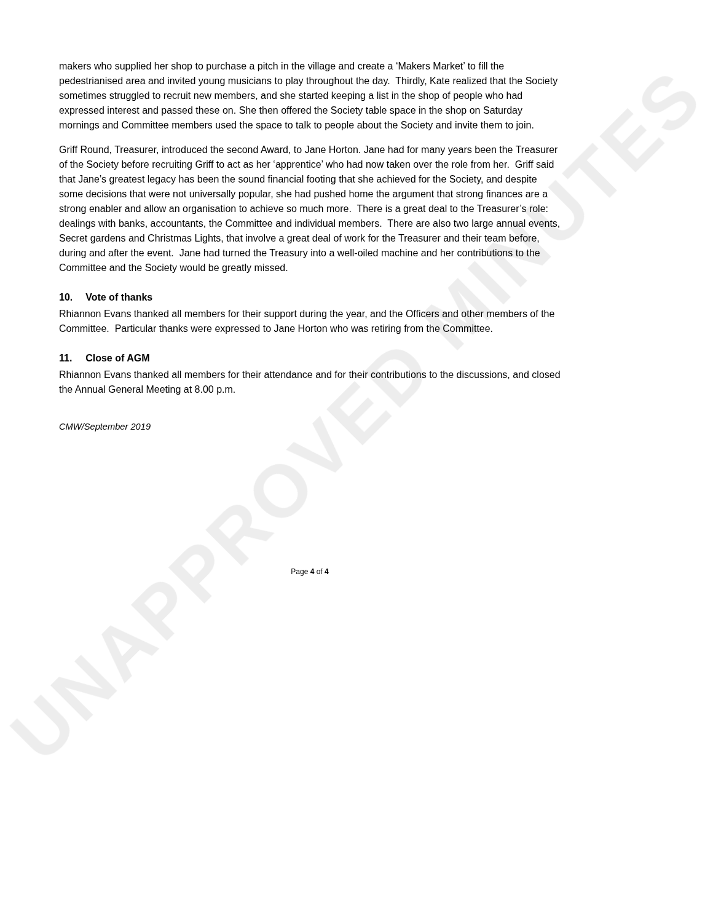UNAPPROVED MINUTES
makers who supplied her shop to purchase a pitch in the village and create a ‘Makers Market’ to fill the pedestrianised area and invited young musicians to play throughout the day. Thirdly, Kate realized that the Society sometimes struggled to recruit new members, and she started keeping a list in the shop of people who had expressed interest and passed these on. She then offered the Society table space in the shop on Saturday mornings and Committee members used the space to talk to people about the Society and invite them to join.
Griff Round, Treasurer, introduced the second Award, to Jane Horton. Jane had for many years been the Treasurer of the Society before recruiting Griff to act as her ‘apprentice’ who had now taken over the role from her. Griff said that Jane’s greatest legacy has been the sound financial footing that she achieved for the Society, and despite some decisions that were not universally popular, she had pushed home the argument that strong finances are a strong enabler and allow an organisation to achieve so much more. There is a great deal to the Treasurer’s role: dealings with banks, accountants, the Committee and individual members. There are also two large annual events, Secret gardens and Christmas Lights, that involve a great deal of work for the Treasurer and their team before, during and after the event. Jane had turned the Treasury into a well-oiled machine and her contributions to the Committee and the Society would be greatly missed.
10. Vote of thanks
Rhiannon Evans thanked all members for their support during the year, and the Officers and other members of the Committee. Particular thanks were expressed to Jane Horton who was retiring from the Committee.
11. Close of AGM
Rhiannon Evans thanked all members for their attendance and for their contributions to the discussions, and closed the Annual General Meeting at 8.00 p.m.
CMW/September 2019
Page 4 of 4